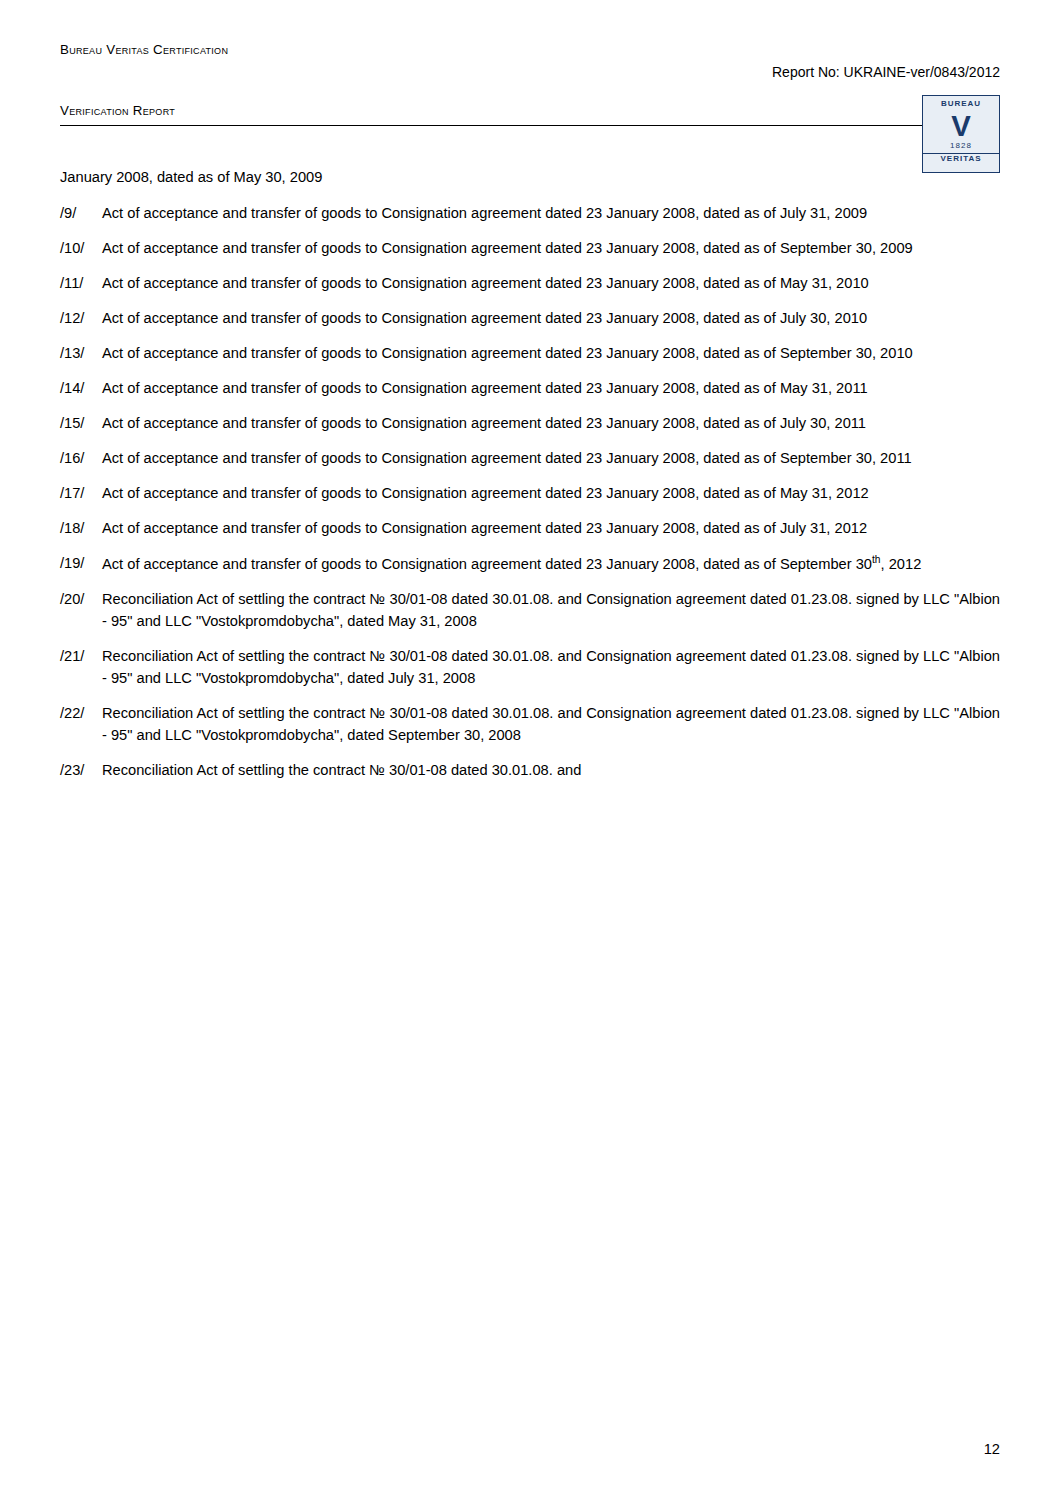Bureau Veritas Certification
Report No: UKRAINE-ver/0843/2012
Verification Report
BUREAU
V
1828
VERITAS
January 2008, dated as of May 30, 2009
/9/
Act of acceptance and transfer of goods to Consignation agreement dated 23 January 2008, dated as of July 31, 2009
/10/
Act of acceptance and transfer of goods to Consignation agreement dated 23 January 2008, dated as of September 30, 2009
/11/
Act of acceptance and transfer of goods to Consignation agreement dated 23 January 2008, dated as of May 31, 2010
/12/
Act of acceptance and transfer of goods to Consignation agreement dated 23 January 2008, dated as of July 30, 2010
/13/
Act of acceptance and transfer of goods to Consignation agreement dated 23 January 2008, dated as of September 30, 2010
/14/
Act of acceptance and transfer of goods to Consignation agreement dated 23 January 2008, dated as of May 31, 2011
/15/
Act of acceptance and transfer of goods to Consignation agreement dated 23 January 2008, dated as of July 30, 2011
/16/
Act of acceptance and transfer of goods to Consignation agreement dated 23 January 2008, dated as of September 30, 2011
/17/
Act of acceptance and transfer of goods to Consignation agreement dated 23 January 2008, dated as of May 31, 2012
/18/
Act of acceptance and transfer of goods to Consignation agreement dated 23 January 2008, dated as of July 31, 2012
/19/
Act of acceptance and transfer of goods to Consignation agreement dated 23 January 2008, dated as of September 30th, 2012
/20/
Reconciliation Act of settling the contract № 30/01-08 dated 30.01.08. and Consignation agreement dated 01.23.08. signed by LLC "Albion - 95" and LLC "Vostokpromdobycha", dated May 31, 2008
/21/
Reconciliation Act of settling the contract № 30/01-08 dated 30.01.08. and Consignation agreement dated 01.23.08. signed by LLC "Albion - 95" and LLC "Vostokpromdobycha", dated July 31, 2008
/22/
Reconciliation Act of settling the contract № 30/01-08 dated 30.01.08. and Consignation agreement dated 01.23.08. signed by LLC "Albion - 95" and LLC "Vostokpromdobycha", dated September 30, 2008
/23/
Reconciliation Act of settling the contract № 30/01-08 dated 30.01.08. and
12